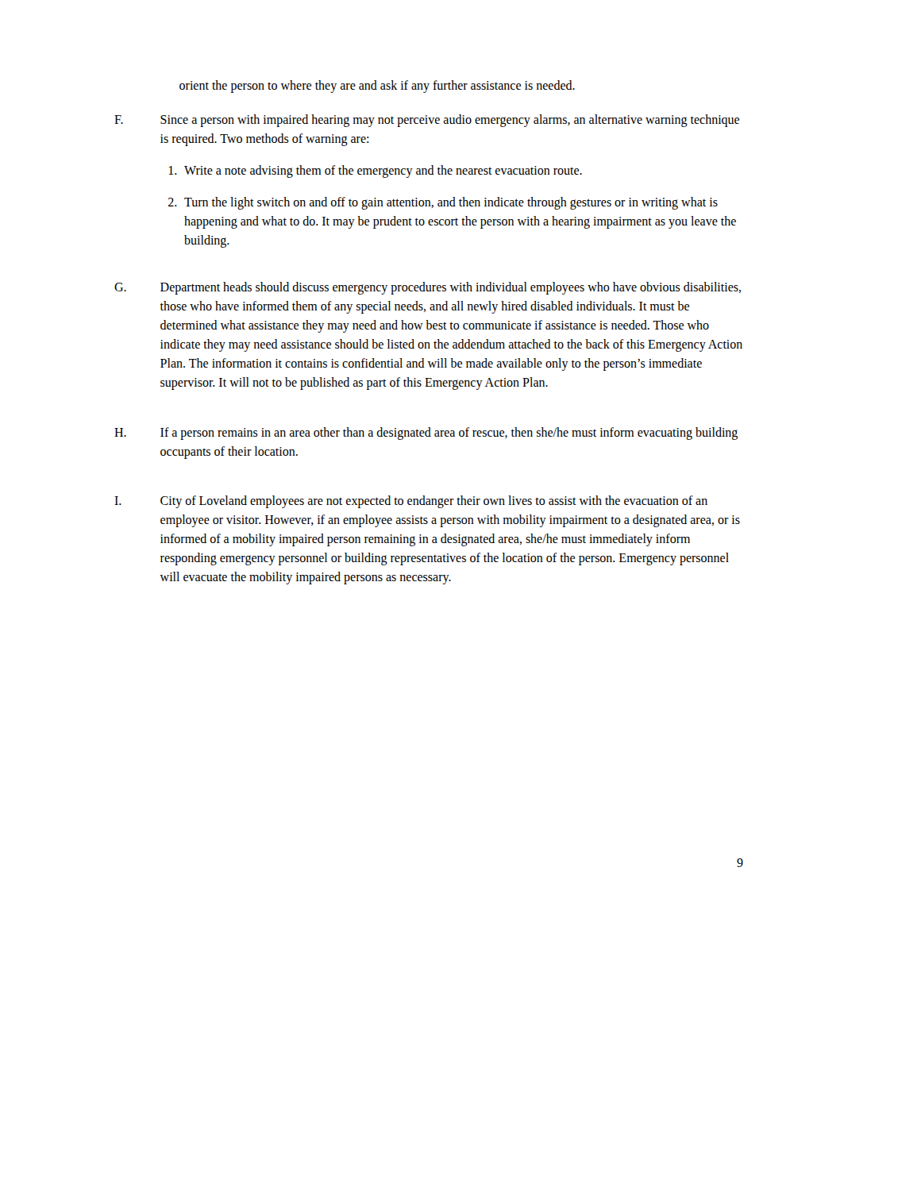orient the person to where they are and ask if any further assistance is needed.
F.
Since a person with impaired hearing may not perceive audio emergency alarms, an alternative warning technique is required. Two methods of warning are:
Write a note advising them of the emergency and the nearest evacuation route.
Turn the light switch on and off to gain attention, and then indicate through gestures or in writing what is happening and what to do. It may be prudent to escort the person with a hearing impairment as you leave the building.
G.
Department heads should discuss emergency procedures with individual employees who have obvious disabilities, those who have informed them of any special needs, and all newly hired disabled individuals. It must be determined what assistance they may need and how best to communicate if assistance is needed. Those who indicate they may need assistance should be listed on the addendum attached to the back of this Emergency Action Plan. The information it contains is confidential and will be made available only to the person’s immediate supervisor. It will not to be published as part of this Emergency Action Plan.
H.
If a person remains in an area other than a designated area of rescue, then she/he must inform evacuating building occupants of their location.
I.
City of Loveland employees are not expected to endanger their own lives to assist with the evacuation of an employee or visitor. However, if an employee assists a person with mobility impairment to a designated area, or is informed of a mobility impaired person remaining in a designated area, she/he must immediately inform responding emergency personnel or building representatives of the location of the person. Emergency personnel will evacuate the mobility impaired persons as necessary.
9